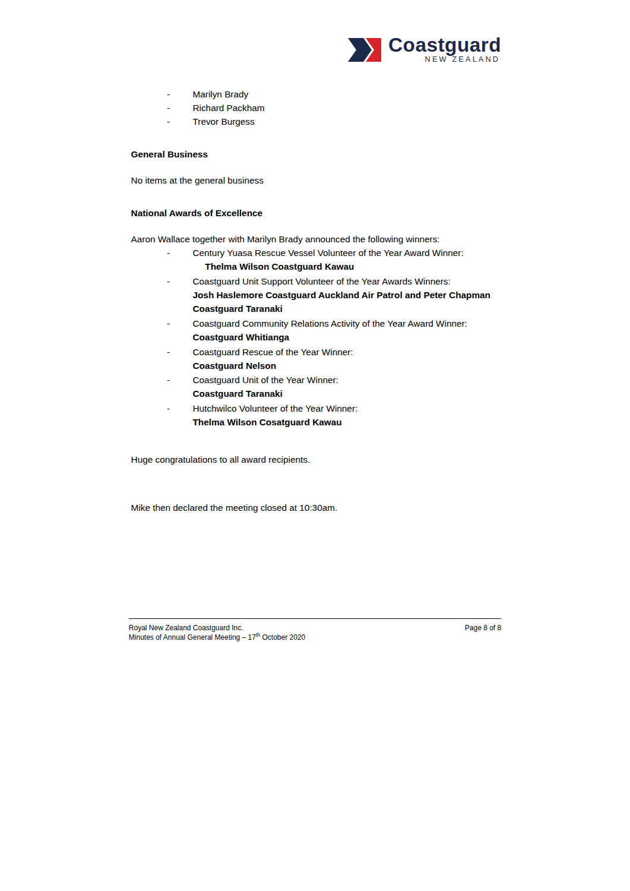Coastguard NEW ZEALAND
Marilyn Brady
Richard Packham
Trevor Burgess
General Business
No items at the general business
National Awards of Excellence
Aaron Wallace together with Marilyn Brady announced the following winners:
Century Yuasa Rescue Vessel Volunteer of the Year Award Winner: Thelma Wilson Coastguard Kawau
Coastguard Unit Support Volunteer of the Year Awards Winners: Josh Haslemore Coastguard Auckland Air Patrol and Peter Chapman Coastguard Taranaki
Coastguard Community Relations Activity of the Year Award Winner: Coastguard Whitianga
Coastguard Rescue of the Year Winner: Coastguard Nelson
Coastguard Unit of the Year Winner: Coastguard Taranaki
Hutchwilco Volunteer of the Year Winner: Thelma Wilson Cosatguard Kawau
Huge congratulations to all award recipients.
Mike then declared the meeting closed at 10:30am.
Royal New Zealand Coastguard Inc.
Minutes of Annual General Meeting – 17th October 2020
Page 8 of 8